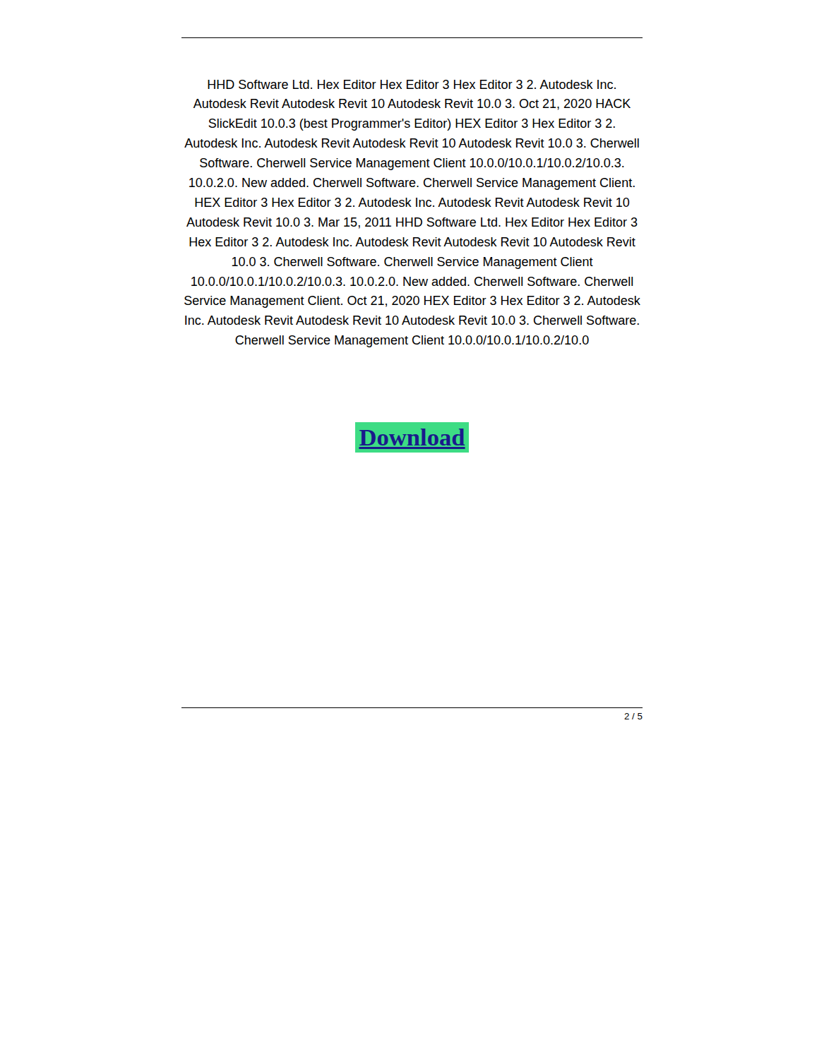HHD Software Ltd. Hex Editor Hex Editor 3 Hex Editor 3 2. Autodesk Inc. Autodesk Revit Autodesk Revit 10 Autodesk Revit 10.0 3. Oct 21, 2020 HACK SlickEdit 10.0.3 (best Programmer's Editor) HEX Editor 3 Hex Editor 3 2. Autodesk Inc. Autodesk Revit Autodesk Revit 10 Autodesk Revit 10.0 3. Cherwell Software. Cherwell Service Management Client 10.0.0/10.0.1/10.0.2/10.0.3. 10.0.2.0. New added. Cherwell Software. Cherwell Service Management Client. HEX Editor 3 Hex Editor 3 2. Autodesk Inc. Autodesk Revit Autodesk Revit 10 Autodesk Revit 10.0 3. Mar 15, 2011 HHD Software Ltd. Hex Editor Hex Editor 3 Hex Editor 3 2. Autodesk Inc. Autodesk Revit Autodesk Revit 10 Autodesk Revit 10.0 3. Cherwell Software. Cherwell Service Management Client 10.0.0/10.0.1/10.0.2/10.0.3. 10.0.2.0. New added. Cherwell Software. Cherwell Service Management Client. Oct 21, 2020 HEX Editor 3 Hex Editor 3 2. Autodesk Inc. Autodesk Revit Autodesk Revit 10 Autodesk Revit 10.0 3. Cherwell Software. Cherwell Service Management Client 10.0.0/10.0.1/10.0.2/10.0
Download
2 / 5